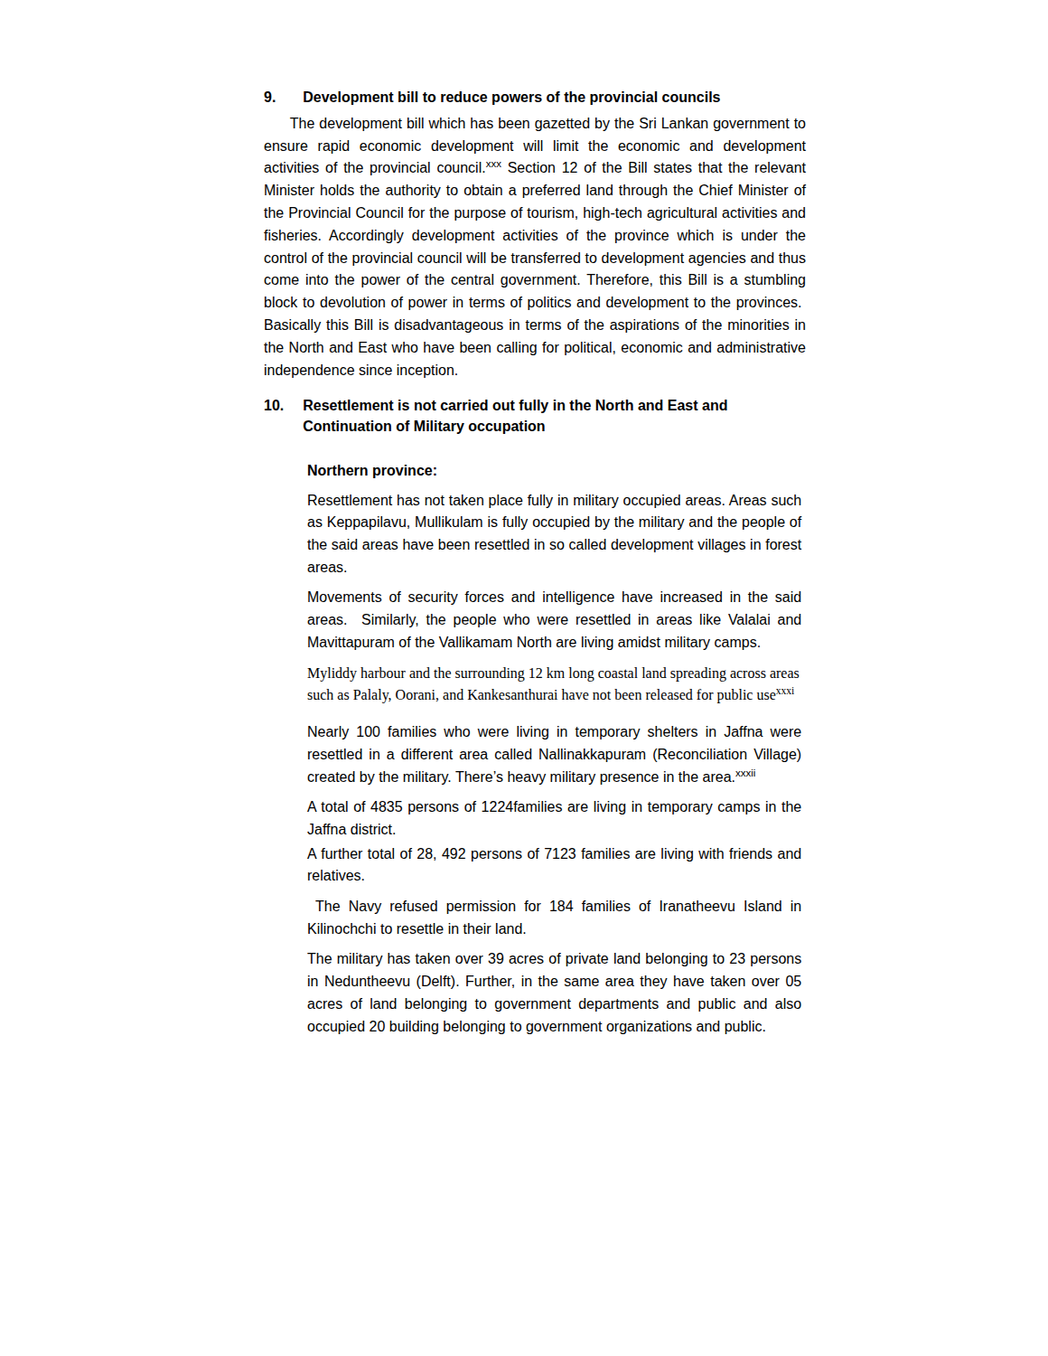9. Development bill to reduce powers of the provincial councils
The development bill which has been gazetted by the Sri Lankan government to ensure rapid economic development will limit the economic and development activities of the provincial council.xxx Section 12 of the Bill states that the relevant Minister holds the authority to obtain a preferred land through the Chief Minister of the Provincial Council for the purpose of tourism, high-tech agricultural activities and fisheries. Accordingly development activities of the province which is under the control of the provincial council will be transferred to development agencies and thus come into the power of the central government. Therefore, this Bill is a stumbling block to devolution of power in terms of politics and development to the provinces. Basically this Bill is disadvantageous in terms of the aspirations of the minorities in the North and East who have been calling for political, economic and administrative independence since inception.
10. Resettlement is not carried out fully in the North and East and Continuation of Military occupation
Northern province:
Resettlement has not taken place fully in military occupied areas. Areas such as Keppapilavu, Mullikulam is fully occupied by the military and the people of the said areas have been resettled in so called development villages in forest areas.
Movements of security forces and intelligence have increased in the said areas. Similarly, the people who were resettled in areas like Valalai and Mavittapuram of the Vallikamam North are living amidst military camps.
Myliddy harbour and the surrounding 12 km long coastal land spreading across areas such as Palaly, Oorani, and Kankesanthurai have not been released for public usexxxi
Nearly 100 families who were living in temporary shelters in Jaffna were resettled in a different area called Nallinakkapuram (Reconciliation Village) created by the military. There’s heavy military presence in the area.xxxii
A total of 4835 persons of 1224families are living in temporary camps in the Jaffna district.
A further total of 28, 492 persons of 7123 families are living with friends and relatives.
The Navy refused permission for 184 families of Iranatheevu Island in Kilinochchi to resettle in their land.
The military has taken over 39 acres of private land belonging to 23 persons in Neduntheevu (Delft). Further, in the same area they have taken over 05 acres of land belonging to government departments and public and also occupied 20 building belonging to government organizations and public.